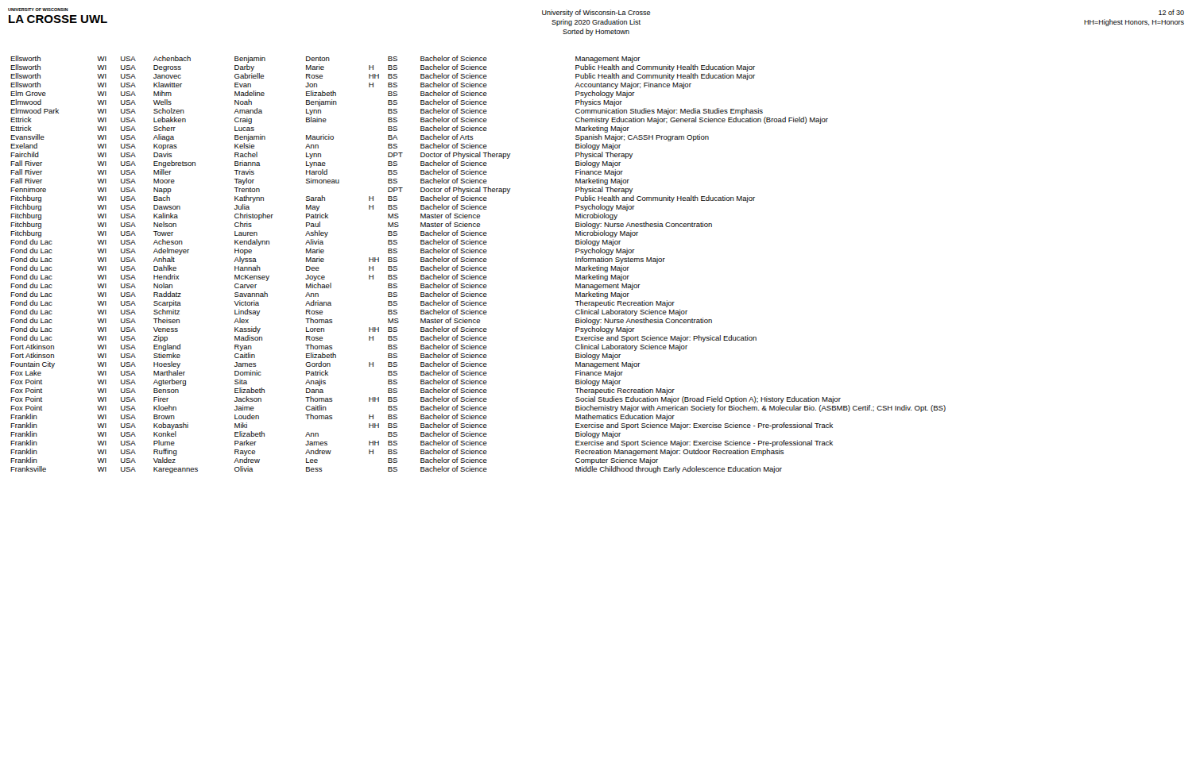UNIVERSITY OF WISCONSIN LA CROSSE UWL
University of Wisconsin-La Crosse
Spring 2020 Graduation List
Sorted by Hometown
12 of 30
HH=Highest Honors, H=Honors
| Ellsworth | WI | USA | Achenbach | Benjamin | Denton | | BS | Bachelor of Science | Management Major |
| Ellsworth | WI | USA | Degross | Darby | Marie | H | BS | Bachelor of Science | Public Health and Community Health Education Major |
| Ellsworth | WI | USA | Janovec | Gabrielle | Rose | HH | BS | Bachelor of Science | Public Health and Community Health Education Major |
| Ellsworth | WI | USA | Klawitter | Evan | Jon | H | BS | Bachelor of Science | Accountancy Major; Finance Major |
| Elm Grove | WI | USA | Mihm | Madeline | Elizabeth | | BS | Bachelor of Science | Psychology Major |
| Elmwood | WI | USA | Wells | Noah | Benjamin | | BS | Bachelor of Science | Physics Major |
| Elmwood Park | WI | USA | Scholzen | Amanda | Lynn | | BS | Bachelor of Science | Communication Studies Major: Media Studies Emphasis |
| Ettrick | WI | USA | Lebakken | Craig | Blaine | | BS | Bachelor of Science | Chemistry Education Major; General Science Education (Broad Field) Major |
| Ettrick | WI | USA | Scherr | Lucas | | | BS | Bachelor of Science | Marketing Major |
| Evansville | WI | USA | Aliaga | Benjamin | Mauricio | | BA | Bachelor of Arts | Spanish Major; CASSH Program Option |
| Exeland | WI | USA | Kopras | Kelsie | Ann | | BS | Bachelor of Science | Biology Major |
| Fairchild | WI | USA | Davis | Rachel | Lynn | | DPT | Doctor of Physical Therapy | Physical Therapy |
| Fall River | WI | USA | Engebretson | Brianna | Lynae | | BS | Bachelor of Science | Biology Major |
| Fall River | WI | USA | Miller | Travis | Harold | | BS | Bachelor of Science | Finance Major |
| Fall River | WI | USA | Moore | Taylor | Simoneau | | BS | Bachelor of Science | Marketing Major |
| Fennimore | WI | USA | Napp | Trenton | | | DPT | Doctor of Physical Therapy | Physical Therapy |
| Fitchburg | WI | USA | Bach | Kathrynn | Sarah | H | BS | Bachelor of Science | Public Health and Community Health Education Major |
| Fitchburg | WI | USA | Dawson | Julia | May | H | BS | Bachelor of Science | Psychology Major |
| Fitchburg | WI | USA | Kalinka | Christopher | Patrick | | MS | Master of Science | Microbiology |
| Fitchburg | WI | USA | Nelson | Chris | Paul | | MS | Master of Science | Biology: Nurse Anesthesia Concentration |
| Fitchburg | WI | USA | Tower | Lauren | Ashley | | BS | Bachelor of Science | Microbiology Major |
| Fond du Lac | WI | USA | Acheson | Kendalynn | Alivia | | BS | Bachelor of Science | Biology Major |
| Fond du Lac | WI | USA | Adelmeyer | Hope | Marie | | BS | Bachelor of Science | Psychology Major |
| Fond du Lac | WI | USA | Anhalt | Alyssa | Marie | HH | BS | Bachelor of Science | Information Systems Major |
| Fond du Lac | WI | USA | Dahlke | Hannah | Dee | H | BS | Bachelor of Science | Marketing Major |
| Fond du Lac | WI | USA | Hendrix | McKensey | Joyce | H | BS | Bachelor of Science | Marketing Major |
| Fond du Lac | WI | USA | Nolan | Carver | Michael | | BS | Bachelor of Science | Management Major |
| Fond du Lac | WI | USA | Raddatz | Savannah | Ann | | BS | Bachelor of Science | Marketing Major |
| Fond du Lac | WI | USA | Scarpita | Victoria | Adriana | | BS | Bachelor of Science | Therapeutic Recreation Major |
| Fond du Lac | WI | USA | Schmitz | Lindsay | Rose | | BS | Bachelor of Science | Clinical Laboratory Science Major |
| Fond du Lac | WI | USA | Theisen | Alex | Thomas | | MS | Master of Science | Biology: Nurse Anesthesia Concentration |
| Fond du Lac | WI | USA | Veness | Kassidy | Loren | HH | BS | Bachelor of Science | Psychology Major |
| Fond du Lac | WI | USA | Zipp | Madison | Rose | H | BS | Bachelor of Science | Exercise and Sport Science Major: Physical Education |
| Fort Atkinson | WI | USA | England | Ryan | Thomas | | BS | Bachelor of Science | Clinical Laboratory Science Major |
| Fort Atkinson | WI | USA | Stiemke | Caitlin | Elizabeth | | BS | Bachelor of Science | Biology Major |
| Fountain City | WI | USA | Hoesley | James | Gordon | H | BS | Bachelor of Science | Management Major |
| Fox Lake | WI | USA | Marthaler | Dominic | Patrick | | BS | Bachelor of Science | Finance Major |
| Fox Point | WI | USA | Agterberg | Sita | Anajis | | BS | Bachelor of Science | Biology Major |
| Fox Point | WI | USA | Benson | Elizabeth | Dana | | BS | Bachelor of Science | Therapeutic Recreation Major |
| Fox Point | WI | USA | Firer | Jackson | Thomas | HH | BS | Bachelor of Science | Social Studies Education Major (Broad Field Option A); History Education Major |
| Fox Point | WI | USA | Kloehn | Jaime | Caitlin | | BS | Bachelor of Science | Biochemistry Major with American Society for Biochem. & Molecular Bio. (ASBMB) Certif.; CSH Indiv. Opt. (BS) |
| Franklin | WI | USA | Brown | Louden | Thomas | H | BS | Bachelor of Science | Mathematics Education Major |
| Franklin | WI | USA | Kobayashi | Miki | | HH | BS | Bachelor of Science | Exercise and Sport Science Major: Exercise Science - Pre-professional Track |
| Franklin | WI | USA | Konkel | Elizabeth | Ann | | BS | Bachelor of Science | Biology Major |
| Franklin | WI | USA | Plume | Parker | James | HH | BS | Bachelor of Science | Exercise and Sport Science Major: Exercise Science - Pre-professional Track |
| Franklin | WI | USA | Ruffing | Rayce | Andrew | H | BS | Bachelor of Science | Recreation Management Major: Outdoor Recreation Emphasis |
| Franklin | WI | USA | Valdez | Andrew | Lee | | BS | Bachelor of Science | Computer Science Major |
| Franksville | WI | USA | Karegeannes | Olivia | Bess | | BS | Bachelor of Science | Middle Childhood through Early Adolescence Education Major |